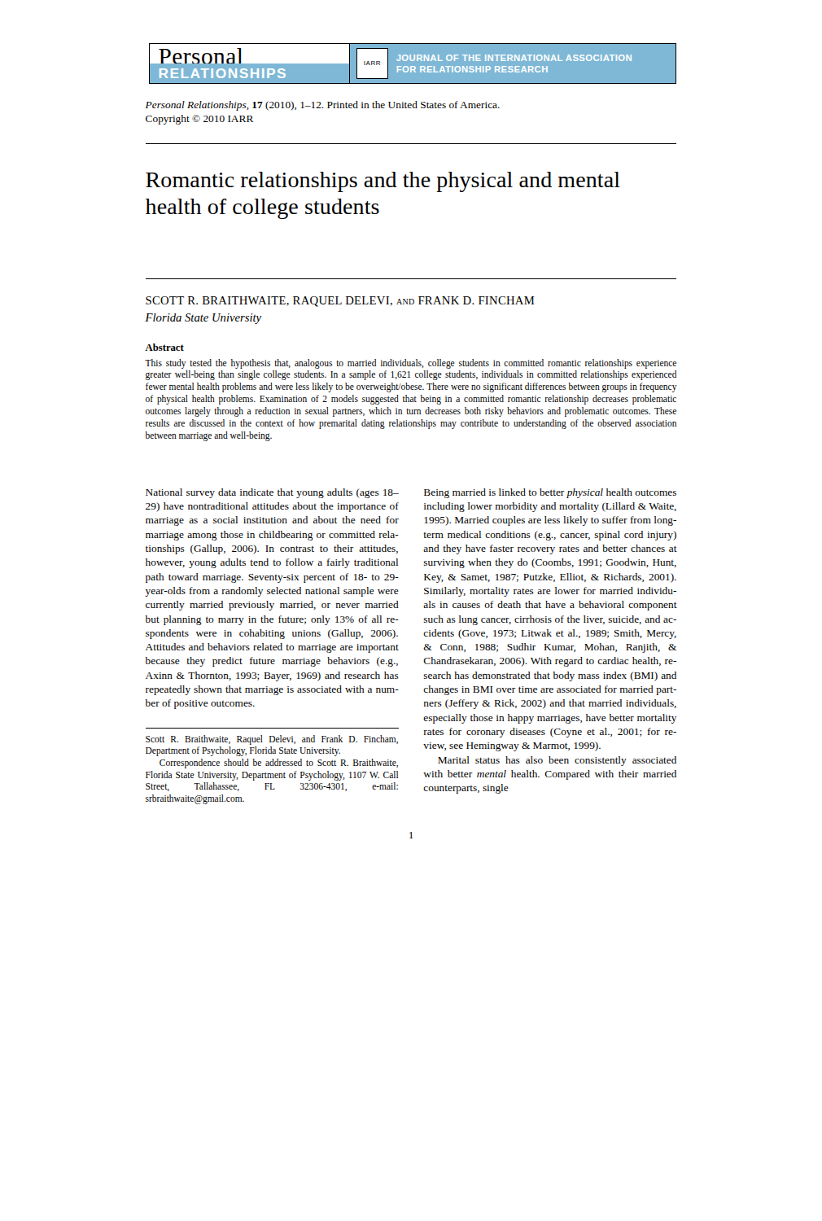Personal
RELATIONSHIPS
JOURNAL OF THE INTERNATIONAL ASSOCIATION
FOR RELATIONSHIP RESEARCH
Personal Relationships, 17 (2010), 1–12. Printed in the United States of America.
Copyright © 2010 IARR
Romantic relationships and the physical and mental health of college students
SCOTT R. BRAITHWAITE, RAQUEL DELEVI, and FRANK D. FINCHAM
Florida State University
Abstract
This study tested the hypothesis that, analogous to married individuals, college students in committed romantic relationships experience greater well-being than single college students. In a sample of 1,621 college students, individuals in committed relationships experienced fewer mental health problems and were less likely to be overweight/obese. There were no significant differences between groups in frequency of physical health problems. Examination of 2 models suggested that being in a committed romantic relationship decreases problematic outcomes largely through a reduction in sexual partners, which in turn decreases both risky behaviors and problematic outcomes. These results are discussed in the context of how premarital dating relationships may contribute to understanding of the observed association between marriage and well-being.
National survey data indicate that young adults (ages 18–29) have nontraditional attitudes about the importance of marriage as a social institution and about the need for marriage among those in childbearing or committed relationships (Gallup, 2006). In contrast to their attitudes, however, young adults tend to follow a fairly traditional path toward marriage. Seventy-six percent of 18- to 29-year-olds from a randomly selected national sample were currently married previously married, or never married but planning to marry in the future; only 13% of all respondents were in cohabiting unions (Gallup, 2006). Attitudes and behaviors related to marriage are important because they predict future marriage behaviors (e.g., Axinn & Thornton, 1993; Bayer, 1969) and research has repeatedly shown that marriage is associated with a number of positive outcomes.
Scott R. Braithwaite, Raquel Delevi, and Frank D. Fincham, Department of Psychology, Florida State University.
Correspondence should be addressed to Scott R. Braithwaite, Florida State University, Department of Psychology, 1107 W. Call Street, Tallahassee, FL 32306-4301, e-mail: srbraithwaite@gmail.com.
Being married is linked to better physical health outcomes including lower morbidity and mortality (Lillard & Waite, 1995). Married couples are less likely to suffer from long-term medical conditions (e.g., cancer, spinal cord injury) and they have faster recovery rates and better chances at surviving when they do (Coombs, 1991; Goodwin, Hunt, Key, & Samet, 1987; Putzke, Elliot, & Richards, 2001). Similarly, mortality rates are lower for married individuals in causes of death that have a behavioral component such as lung cancer, cirrhosis of the liver, suicide, and accidents (Gove, 1973; Litwak et al., 1989; Smith, Mercy, & Conn, 1988; Sudhir Kumar, Mohan, Ranjith, & Chandrasekaran, 2006). With regard to cardiac health, research has demonstrated that body mass index (BMI) and changes in BMI over time are associated for married partners (Jeffery & Rick, 2002) and that married individuals, especially those in happy marriages, have better mortality rates for coronary diseases (Coyne et al., 2001; for review, see Hemingway & Marmot, 1999).
Marital status has also been consistently associated with better mental health. Compared with their married counterparts, single
1